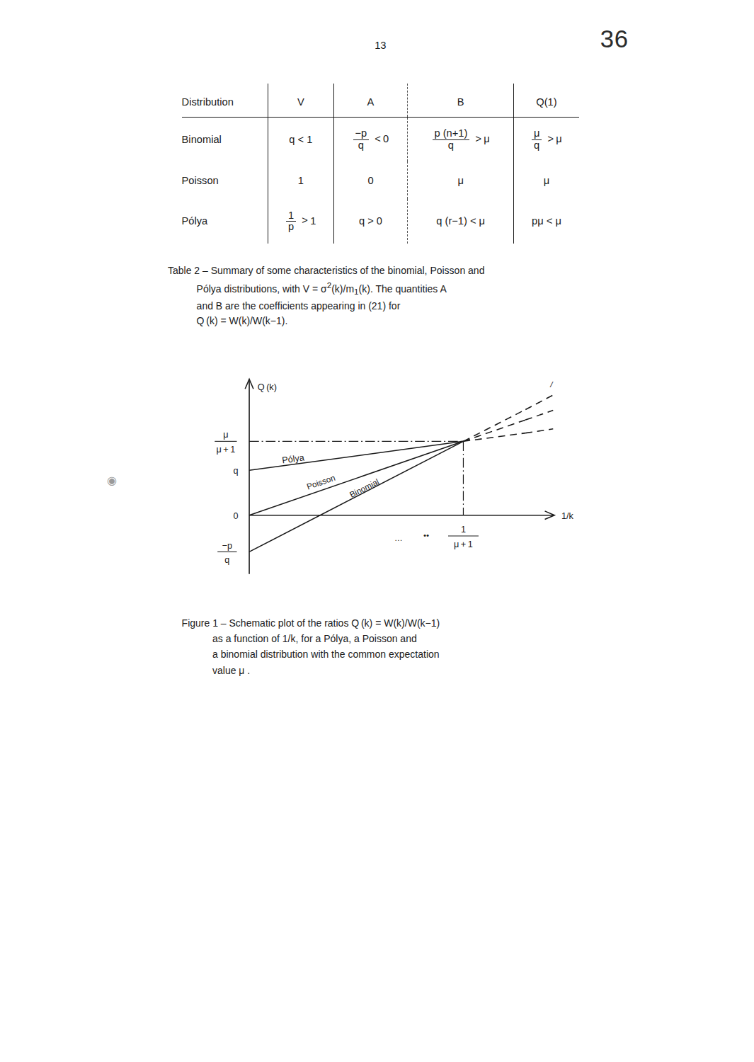36
13
| Distribution | V | A | B | Q(1) |
| --- | --- | --- | --- | --- |
| Binomial | q < 1 | −p q < 0 | p (n+1) q > μ | μ q > μ |
| Poisson | 1 | 0 | μ | μ |
| Pólya | 1 p > 1 | q > 0 | q (r−1) < μ | pμ < μ |
Table 2 – Summary of some characteristics of the binomial, Poisson and Pólya distributions, with V = σ2(k)/m1(k). The quantities A and B are the coefficients appearing in (21) for Q (k) = W(k)/W(k−1).
◉
Q (k) 1/k Pólya Poisson Binomial μ μ + 1 q 0 −p q 1 μ + 1 … •• /
Figure 1 – Schematic plot of the ratios Q (k) = W(k)/W(k−1) as a function of 1/k, for a Pólya, a Poisson and a binomial distribution with the common expectation value μ .